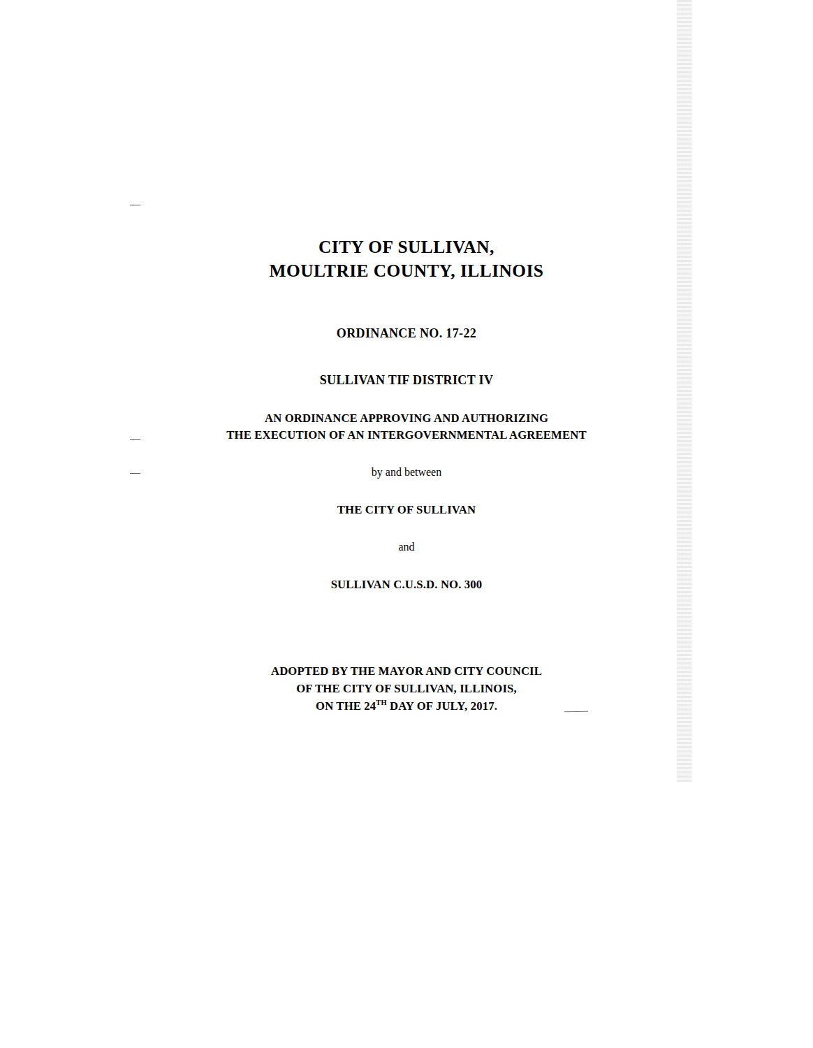CITY OF SULLIVAN,
MOULTRIE COUNTY, ILLINOIS
ORDINANCE NO. 17-22
SULLIVAN TIF DISTRICT IV
AN ORDINANCE APPROVING AND AUTHORIZING
THE EXECUTION OF AN INTERGOVERNMENTAL AGREEMENT
by and between
THE CITY OF SULLIVAN
and
SULLIVAN C.U.S.D. NO. 300
ADOPTED BY THE MAYOR AND CITY COUNCIL
OF THE CITY OF SULLIVAN, ILLINOIS,
ON THE 24TH DAY OF JULY, 2017.